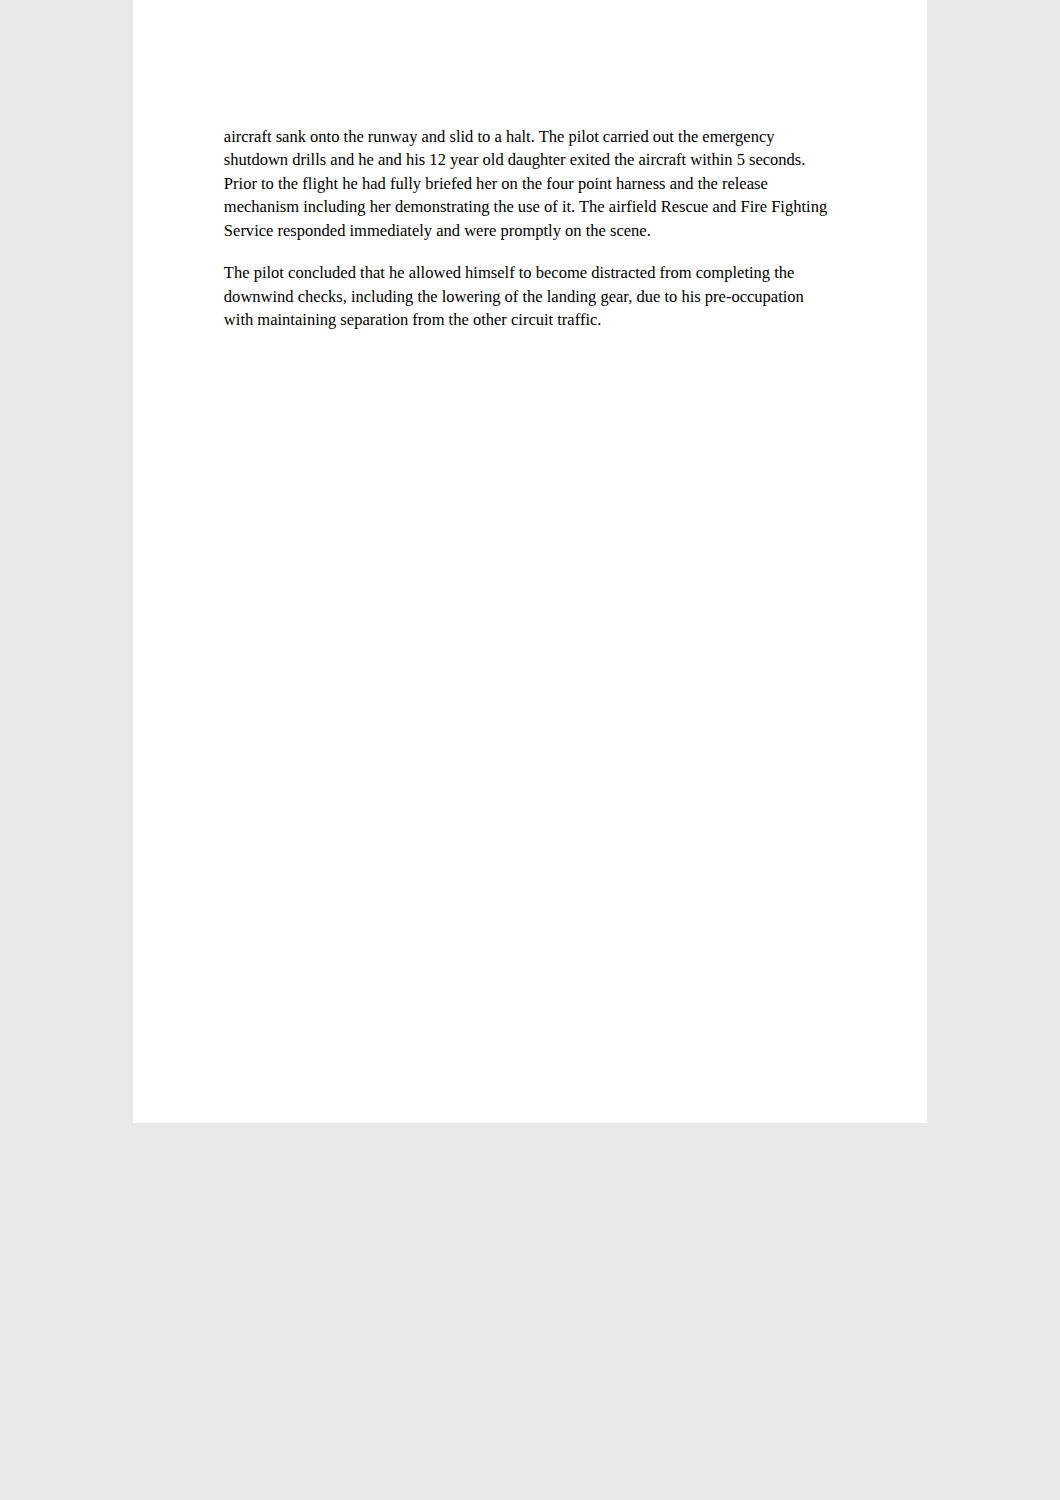aircraft sank onto the runway and slid to a halt. The pilot carried out the emergency shutdown drills and he and his 12 year old daughter exited the aircraft within 5 seconds. Prior to the flight he had fully briefed her on the four point harness and the release mechanism including her demonstrating the use of it. The airfield Rescue and Fire Fighting Service responded immediately and were promptly on the scene.
The pilot concluded that he allowed himself to become distracted from completing the downwind checks, including the lowering of the landing gear, due to his pre-occupation with maintaining separation from the other circuit traffic.